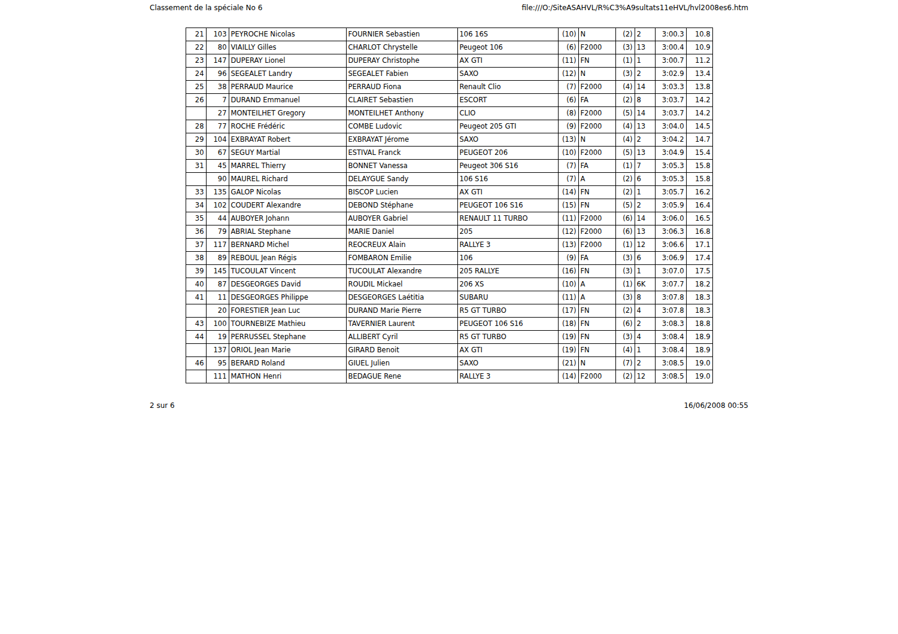Classement de la spéciale No 6
file:///O:/SiteASAHVL/R%C3%A9sultats11eHVL/hvl2008es6.htm
| 21 | 103 | PEYROCHE Nicolas | FOURNIER Sebastien | 106 16S | (10) | N | (2) | 2 | 3:00.3 | 10.8 |
| 22 | 80 | VIAILLY Gilles | CHARLOT Chrystelle | Peugeot 106 | (6) | F2000 | (3) | 13 | 3:00.4 | 10.9 |
| 23 | 147 | DUPERAY Lionel | DUPERAY Christophe | AX GTI | (11) | FN | (1) | 1 | 3:00.7 | 11.2 |
| 24 | 96 | SEGEALET Landry | SEGEALET Fabien | SAXO | (12) | N | (3) | 2 | 3:02.9 | 13.4 |
| 25 | 38 | PERRAUD Maurice | PERRAUD Fiona | Renault Clio | (7) | F2000 | (4) | 14 | 3:03.3 | 13.8 |
| 26 | 7 | DURAND Emmanuel | CLAIRET Sebastien | ESCORT | (6) | FA | (2) | 8 | 3:03.7 | 14.2 |
| | 27 | MONTEILHET Gregory | MONTEILHET Anthony | CLIO | (8) | F2000 | (5) | 14 | 3:03.7 | 14.2 |
| 28 | 77 | ROCHE Frédéric | COMBE Ludovic | Peugeot 205 GTI | (9) | F2000 | (4) | 13 | 3:04.0 | 14.5 |
| 29 | 104 | EXBRAYAT Robert | EXBRAYAT Jérome | SAXO | (13) | N | (4) | 2 | 3:04.2 | 14.7 |
| 30 | 67 | SEGUY Martial | ESTIVAL Franck | PEUGEOT 206 | (10) | F2000 | (5) | 13 | 3:04.9 | 15.4 |
| 31 | 45 | MARREL Thierry | BONNET Vanessa | Peugeot 306 S16 | (7) | FA | (1) | 7 | 3:05.3 | 15.8 |
| | 90 | MAUREL Richard | DELAYGUE Sandy | 106 S16 | (7) | A | (2) | 6 | 3:05.3 | 15.8 |
| 33 | 135 | GALOP Nicolas | BISCOP Lucien | AX GTI | (14) | FN | (2) | 1 | 3:05.7 | 16.2 |
| 34 | 102 | COUDERT Alexandre | DEBOND Stéphane | PEUGEOT 106 S16 | (15) | FN | (5) | 2 | 3:05.9 | 16.4 |
| 35 | 44 | AUBOYER Johann | AUBOYER Gabriel | RENAULT 11 TURBO | (11) | F2000 | (6) | 14 | 3:06.0 | 16.5 |
| 36 | 79 | ABRIAL Stephane | MARIE Daniel | 205 | (12) | F2000 | (6) | 13 | 3:06.3 | 16.8 |
| 37 | 117 | BERNARD Michel | REOCREUX Alain | RALLYE 3 | (13) | F2000 | (1) | 12 | 3:06.6 | 17.1 |
| 38 | 89 | REBOUL Jean Régis | FOMBARON Emilie | 106 | (9) | FA | (3) | 6 | 3:06.9 | 17.4 |
| 39 | 145 | TUCOULAT Vincent | TUCOULAT Alexandre | 205 RALLYE | (16) | FN | (3) | 1 | 3:07.0 | 17.5 |
| 40 | 87 | DESGEORGES David | ROUDIL Mickael | 206 XS | (10) | A | (1) | 6K | 3:07.7 | 18.2 |
| 41 | 11 | DESGEORGES Philippe | DESGEORGES Laétitia | SUBARU | (11) | A | (3) | 8 | 3:07.8 | 18.3 |
| | 20 | FORESTIER Jean Luc | DURAND Marie Pierre | R5 GT TURBO | (17) | FN | (2) | 4 | 3:07.8 | 18.3 |
| 43 | 100 | TOURNEBIZE Mathieu | TAVERNIER Laurent | PEUGEOT 106 S16 | (18) | FN | (6) | 2 | 3:08.3 | 18.8 |
| 44 | 19 | PERRUSSEL Stephane | ALLIBERT Cyril | R5 GT TURBO | (19) | FN | (3) | 4 | 3:08.4 | 18.9 |
| | 137 | ORIOL Jean Marie | GIRARD Benoit | AX GTI | (19) | FN | (4) | 1 | 3:08.4 | 18.9 |
| 46 | 95 | BERARD Roland | GIUEL Julien | SAXO | (21) | N | (7) | 2 | 3:08.5 | 19.0 |
| | 111 | MATHON Henri | BEDAGUE Rene | RALLYE 3 | (14) | F2000 | (2) | 12 | 3:08.5 | 19.0 |
2 sur 6
16/06/2008 00:55